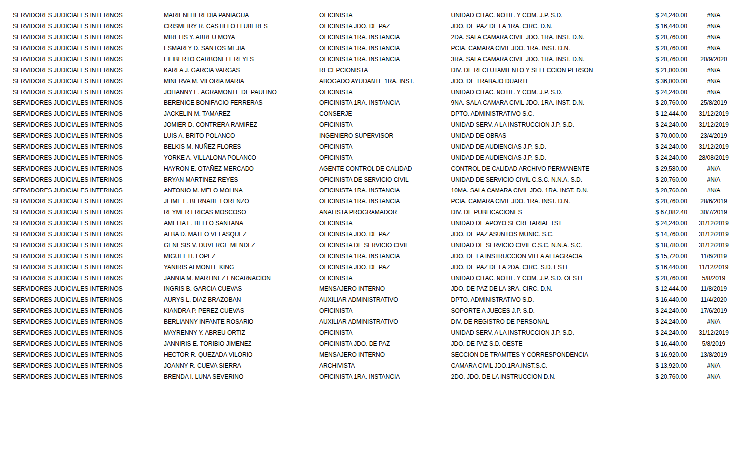| SERVIDORES JUDICIALES INTERINOS | MARIENI HEREDIA PANIAGUA | OFICINISTA | UNIDAD CITAC. NOTIF. Y COM. J.P. S.D. | $ 24,240.00 | #N/A |
| SERVIDORES JUDICIALES INTERINOS | CRISMEIRY R. CASTILLO LLUBERES | OFICINISTA JDO. DE PAZ | JDO. DE PAZ DE LA 1RA. CIRC. D.N. | $ 16,440.00 | #N/A |
| SERVIDORES JUDICIALES INTERINOS | MIRELIS Y. ABREU MOYA | OFICINISTA 1RA. INSTANCIA | 2DA. SALA CAMARA CIVIL JDO. 1RA. INST. D.N. | $ 20,760.00 | #N/A |
| SERVIDORES JUDICIALES INTERINOS | ESMARLY D. SANTOS MEJIA | OFICINISTA 1RA. INSTANCIA | PCIA. CAMARA CIVIL JDO. 1RA. INST. D.N. | $ 20,760.00 | #N/A |
| SERVIDORES JUDICIALES INTERINOS | FILIBERTO CARBONELL REYES | OFICINISTA 1RA. INSTANCIA | 3RA. SALA CAMARA CIVIL JDO. 1RA. INST. D.N. | $ 20,760.00 | 20/9/2020 |
| SERVIDORES JUDICIALES INTERINOS | KARLA J. GARCIA VARGAS | RECEPCIONISTA | DIV. DE RECLUTAMIENTO Y SELECCION PERSON | $ 21,000.00 | #N/A |
| SERVIDORES JUDICIALES INTERINOS | MINERVA M. VILORIA MARIA | ABOGADO AYUDANTE 1RA. INST. | JDO. DE TRABAJO DUARTE | $ 36,000.00 | #N/A |
| SERVIDORES JUDICIALES INTERINOS | JOHANNY E. AGRAMONTE DE PAULINO | OFICINISTA | UNIDAD CITAC. NOTIF. Y COM. J.P. S.D. | $ 24,240.00 | #N/A |
| SERVIDORES JUDICIALES INTERINOS | BERENICE BONIFACIO FERRERAS | OFICINISTA 1RA. INSTANCIA | 9NA. SALA CAMARA CIVIL JDO. 1RA. INST. D.N. | $ 20,760.00 | 25/8/2019 |
| SERVIDORES JUDICIALES INTERINOS | JACKELIN M. TAMAREZ | CONSERJE | DPTO. ADMINISTRATIVO S.C. | $ 12,444.00 | 31/12/2019 |
| SERVIDORES JUDICIALES INTERINOS | JOMIER D. CONTRERA RAMIREZ | OFICINISTA | UNIDAD SERV. A LA INSTRUCCION J.P. S.D. | $ 24,240.00 | 31/12/2019 |
| SERVIDORES JUDICIALES INTERINOS | LUIS A. BRITO POLANCO | INGENIERO SUPERVISOR | UNIDAD DE OBRAS | $ 70,000.00 | 23/4/2019 |
| SERVIDORES JUDICIALES INTERINOS | BELKIS M. NUÑEZ FLORES | OFICINISTA | UNIDAD DE AUDIENCIAS J.P. S.D. | $ 24,240.00 | 31/12/2019 |
| SERVIDORES JUDICIALES INTERINOS | YORKE A. VILLALONA POLANCO | OFICINISTA | UNIDAD DE AUDIENCIAS J.P. S.D. | $ 24,240.00 | 28/08/2019 |
| SERVIDORES JUDICIALES INTERINOS | HAYRON E. OTAÑEZ MERCADO | AGENTE CONTROL DE CALIDAD | CONTROL DE CALIDAD ARCHIVO PERMANENTE | $ 29,580.00 | #N/A |
| SERVIDORES JUDICIALES INTERINOS | BRYAN MARTINEZ REYES | OFICINISTA DE SERVICIO CIVIL | UNIDAD DE SERVICIO CIVIL C.S.C. N.N.A. S.D. | $ 20,760.00 | #N/A |
| SERVIDORES JUDICIALES INTERINOS | ANTONIO M. MELO MOLINA | OFICINISTA 1RA. INSTANCIA | 10MA. SALA CAMARA CIVIL JDO. 1RA. INST. D.N. | $ 20,760.00 | #N/A |
| SERVIDORES JUDICIALES INTERINOS | JEIME L. BERNABE LORENZO | OFICINISTA 1RA. INSTANCIA | PCIA. CAMARA CIVIL JDO. 1RA. INST. D.N. | $ 20,760.00 | 28/6/2019 |
| SERVIDORES JUDICIALES INTERINOS | REYMER FRICAS MOSCOSO | ANALISTA PROGRAMADOR | DIV. DE PUBLICACIONES | $ 67,082.40 | 30/7/2019 |
| SERVIDORES JUDICIALES INTERINOS | AMELIA E. BELLO SANTANA | OFICINISTA | UNIDAD DE APOYO SECRETARIAL TST | $ 24,240.00 | 31/12/2019 |
| SERVIDORES JUDICIALES INTERINOS | ALBA D. MATEO VELASQUEZ | OFICINISTA JDO. DE PAZ | JDO. DE PAZ ASUNTOS MUNIC. S.C. | $ 14,760.00 | 31/12/2019 |
| SERVIDORES JUDICIALES INTERINOS | GENESIS V. DUVERGE MENDEZ | OFICINISTA DE SERVICIO CIVIL | UNIDAD DE SERVICIO CIVIL C.S.C. N.N.A. S.C. | $ 18,780.00 | 31/12/2019 |
| SERVIDORES JUDICIALES INTERINOS | MIGUEL H. LOPEZ | OFICINISTA 1RA. INSTANCIA | JDO. DE LA INSTRUCCION VILLA ALTAGRACIA | $ 15,720.00 | 11/6/2019 |
| SERVIDORES JUDICIALES INTERINOS | YANIRIS ALMONTE KING | OFICINISTA JDO. DE PAZ | JDO. DE PAZ DE LA 2DA. CIRC. S.D. ESTE | $ 16,440.00 | 11/12/2019 |
| SERVIDORES JUDICIALES INTERINOS | JANNIA M. MARTINEZ ENCARNACION | OFICINISTA | UNIDAD CITAC. NOTIF. Y COM. J.P. S.D. OESTE | $ 20,760.00 | 5/8/2019 |
| SERVIDORES JUDICIALES INTERINOS | INGRIS B. GARCIA CUEVAS | MENSAJERO INTERNO | JDO. DE PAZ DE LA 3RA. CIRC. D.N. | $ 12,444.00 | 11/8/2019 |
| SERVIDORES JUDICIALES INTERINOS | AURYS L. DIAZ BRAZOBAN | AUXILIAR ADMINISTRATIVO | DPTO. ADMINISTRATIVO S.D. | $ 16,440.00 | 11/4/2020 |
| SERVIDORES JUDICIALES INTERINOS | KIANDRA P. PEREZ CUEVAS | OFICINISTA | SOPORTE A JUECES J.P. S.D. | $ 24,240.00 | 17/6/2019 |
| SERVIDORES JUDICIALES INTERINOS | BERLIANNY INFANTE ROSARIO | AUXILIAR ADMINISTRATIVO | DIV. DE REGISTRO DE PERSONAL | $ 24,240.00 | #N/A |
| SERVIDORES JUDICIALES INTERINOS | MAYRENNY Y. ABREU ORTIZ | OFICINISTA | UNIDAD SERV. A LA INSTRUCCION J.P. S.D. | $ 24,240.00 | 31/12/2019 |
| SERVIDORES JUDICIALES INTERINOS | JANNIRIS E. TORIBIO JIMENEZ | OFICINISTA JDO. DE PAZ | JDO. DE PAZ S.D. OESTE | $ 16,440.00 | 5/8/2019 |
| SERVIDORES JUDICIALES INTERINOS | HECTOR R. QUEZADA VILORIO | MENSAJERO INTERNO | SECCION DE TRAMITES Y CORRESPONDENCIA | $ 16,920.00 | 13/8/2019 |
| SERVIDORES JUDICIALES INTERINOS | JOANNY R. CUEVA SIERRA | ARCHIVISTA | CAMARA CIVIL JDO.1RA.INST.S.C. | $ 13,920.00 | #N/A |
| SERVIDORES JUDICIALES INTERINOS | BRENDA I. LUNA SEVERINO | OFICINISTA 1RA. INSTANCIA | 2DO. JDO. DE LA INSTRUCCION D.N. | $ 20,760.00 | #N/A |